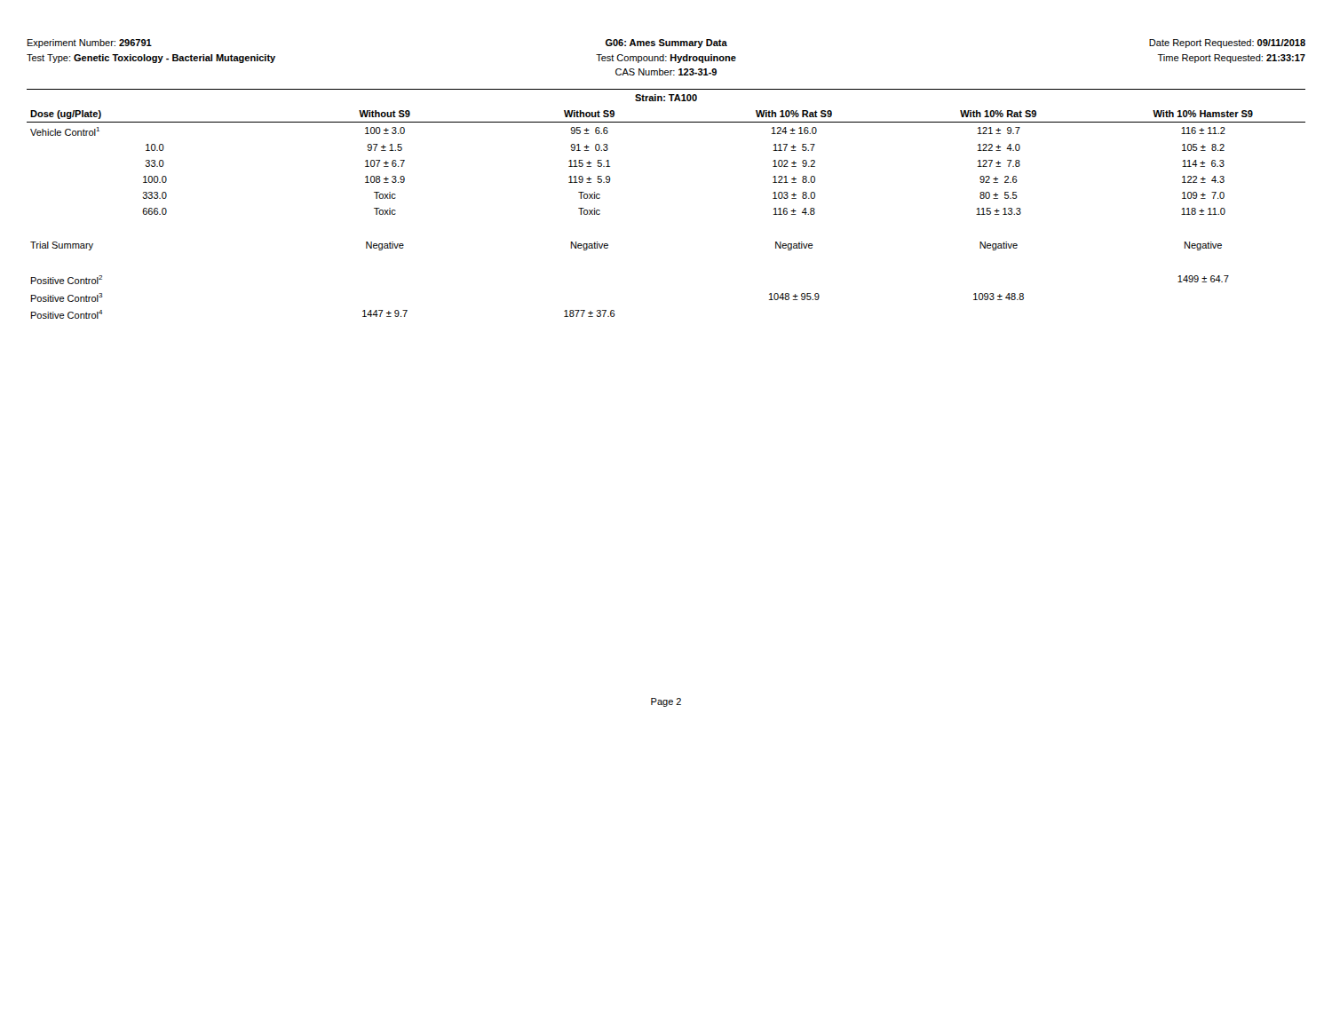Experiment Number: 296791
Test Type: Genetic Toxicology - Bacterial Mutagenicity
G06: Ames Summary Data
Test Compound: Hydroquinone
CAS Number: 123-31-9
Date Report Requested: 09/11/2018
Time Report Requested: 21:33:17
| Strain: TA100 |
| Dose (ug/Plate) | Without S9 | Without S9 | With 10% Rat S9 | With 10% Rat S9 | With 10% Hamster S9 |
| Vehicle Control 1 | 100 ± 3.0 | 95 ± 6.6 | 124 ± 16.0 | 121 ± 9.7 | 116 ± 11.2 |
| 10.0 | 97 ± 1.5 | 91 ± 0.3 | 117 ± 5.7 | 122 ± 4.0 | 105 ± 8.2 |
| 33.0 | 107 ± 6.7 | 115 ± 5.1 | 102 ± 9.2 | 127 ± 7.8 | 114 ± 6.3 |
| 100.0 | 108 ± 3.9 | 119 ± 5.9 | 121 ± 8.0 | 92 ± 2.6 | 122 ± 4.3 |
| 333.0 | Toxic | Toxic | 103 ± 8.0 | 80 ± 5.5 | 109 ± 7.0 |
| 666.0 | Toxic | Toxic | 116 ± 4.8 | 115 ± 13.3 | 118 ± 11.0 |
| Trial Summary | Negative | Negative | Negative | Negative | Negative |
| Positive Control 2 | | | | | 1499 ± 64.7 |
| Positive Control 3 | | | 1048 ± 95.9 | 1093 ± 48.8 | |
| Positive Control 4 | 1447 ± 9.7 | 1877 ± 37.6 | | | |
Page 2